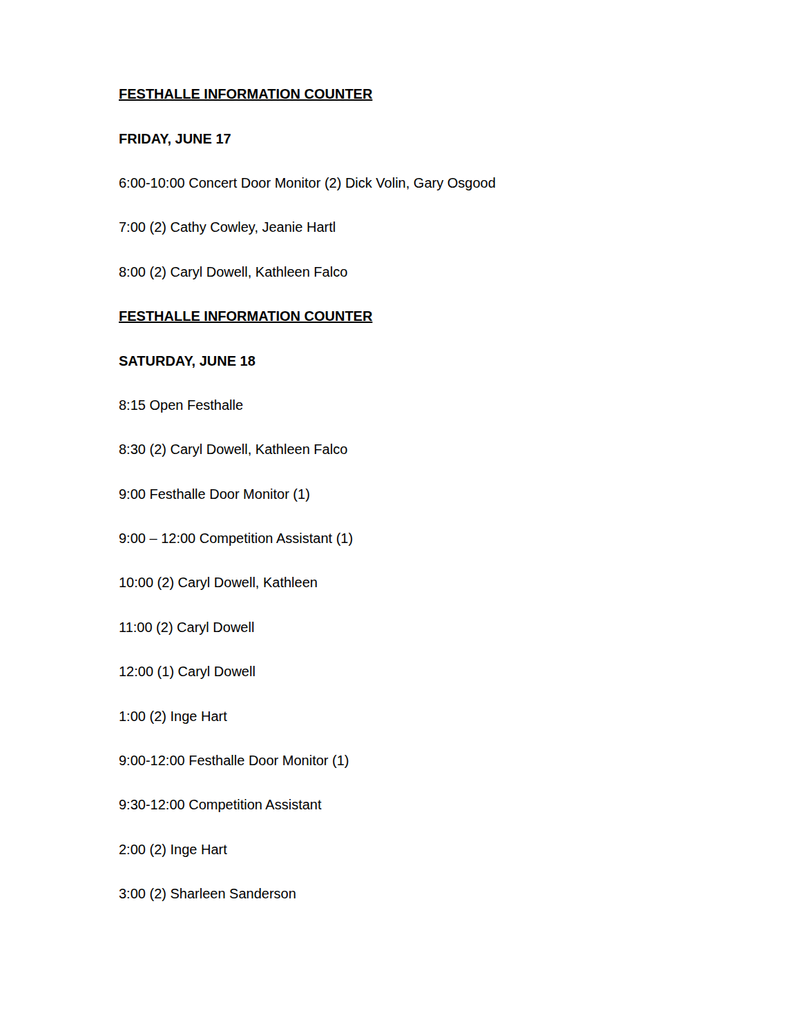FESTHALLE INFORMATION COUNTER
FRIDAY, JUNE 17
6:00-10:00 Concert Door Monitor (2) Dick Volin, Gary Osgood
7:00 (2) Cathy Cowley, Jeanie Hartl
8:00 (2) Caryl Dowell, Kathleen Falco
FESTHALLE INFORMATION COUNTER
SATURDAY, JUNE 18
8:15 Open Festhalle
8:30 (2) Caryl Dowell, Kathleen Falco
9:00 Festhalle Door Monitor (1)
9:00 – 12:00 Competition Assistant (1)
10:00 (2) Caryl Dowell, Kathleen
11:00 (2) Caryl Dowell
12:00 (1) Caryl Dowell
1:00 (2) Inge Hart
9:00-12:00 Festhalle Door Monitor (1)
9:30-12:00 Competition Assistant
2:00 (2) Inge Hart
3:00 (2) Sharleen Sanderson